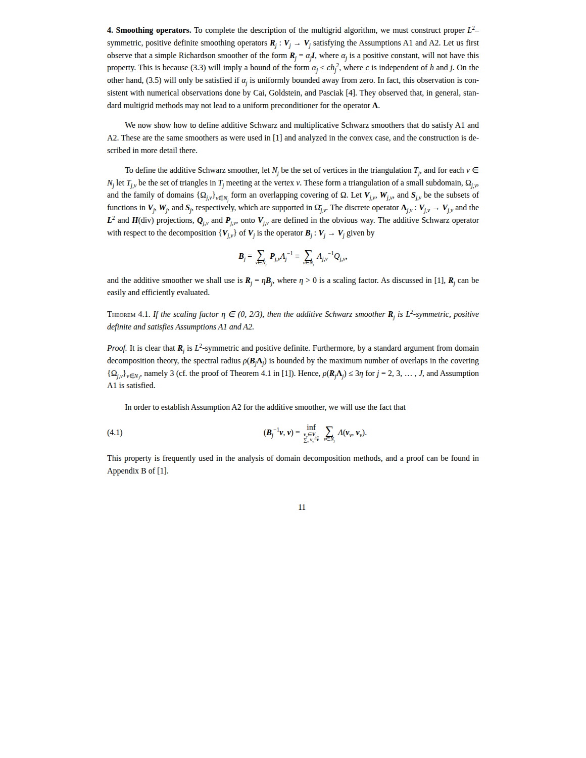4. Smoothing operators.
To complete the description of the multigrid algorithm, we must construct proper L2–symmetric, positive definite smoothing operators Rj : Vj → Vj satisfying the Assumptions A1 and A2. Let us first observe that a simple Richardson smoother of the form Rj = αjI, where αj is a positive constant, will not have this property. This is because (3.3) will imply a bound of the form αj ≤ chj2, where c is independent of h and j. On the other hand, (3.5) will only be satisfied if αj is uniformly bounded away from zero. In fact, this observation is consistent with numerical observations done by Cai, Goldstein, and Pasciak [4]. They observed that, in general, standard multigrid methods may not lead to a uniform preconditioner for the operator Λ.
We now show how to define additive Schwarz and multiplicative Schwarz smoothers that do satisfy A1 and A2. These are the same smoothers as were used in [1] and analyzed in the convex case, and the construction is described in more detail there.
To define the additive Schwarz smoother, let Nj be the set of vertices in the triangulation Tj, and for each ν ∈ Nj let Tj,ν be the set of triangles in Tj meeting at the vertex ν. These form a triangulation of a small subdomain, Ωj,ν, and the family of domains {Ωj,ν}ν∈Nj form an overlapping covering of Ω. Let Vj,ν, Wj,ν, and Sj,ν be the subsets of functions in Vj, Wj, and Sj, respectively, which are supported in Ω̄j,ν. The discrete operator Λj,ν : Vj,ν → Vj,ν and the L2 and H(div) projections, Qj,ν and Pj,ν, onto Vj,ν are defined in the obvious way. The additive Schwarz operator with respect to the decomposition {Vj,ν} of Vj is the operator Bj : Vj → Vj given by
Bj = ∑ν∈Nj Pj,νΛj−1 ≡ ∑ν∈Nj Λj,ν−1Qj,ν,
and the additive smoother we shall use is Rj = ηBj, where η > 0 is a scaling factor. As discussed in [1], Rj can be easily and efficiently evaluated.
Theorem 4.1. If the scaling factor η ∈ (0, 2/3), then the additive Schwarz smoother Rj is L2-symmetric, positive definite and satisfies Assumptions A1 and A2.
Proof. It is clear that Rj is L2-symmetric and positive definite. Furthermore, by a standard argument from domain decomposition theory, the spectral radius ρ(BjΛj) is bounded by the maximum number of overlaps in the covering {Ωj,ν}ν∈NJ, namely 3 (cf. the proof of Theorem 4.1 in [1]). Hence, ρ(RjΛj) ≤ 3η for j = 2, 3, … , J, and Assumption A1 is satisfied.
In order to establish Assumption A2 for the additive smoother, we will use the fact that
(4.1)
(Bj−1v, v) = inf vν∈Vj,ν
∑ν vν=v ∑ν∈Nj Λ(vν, vν).
This property is frequently used in the analysis of domain decomposition methods, and a proof can be found in Appendix B of [1].
11